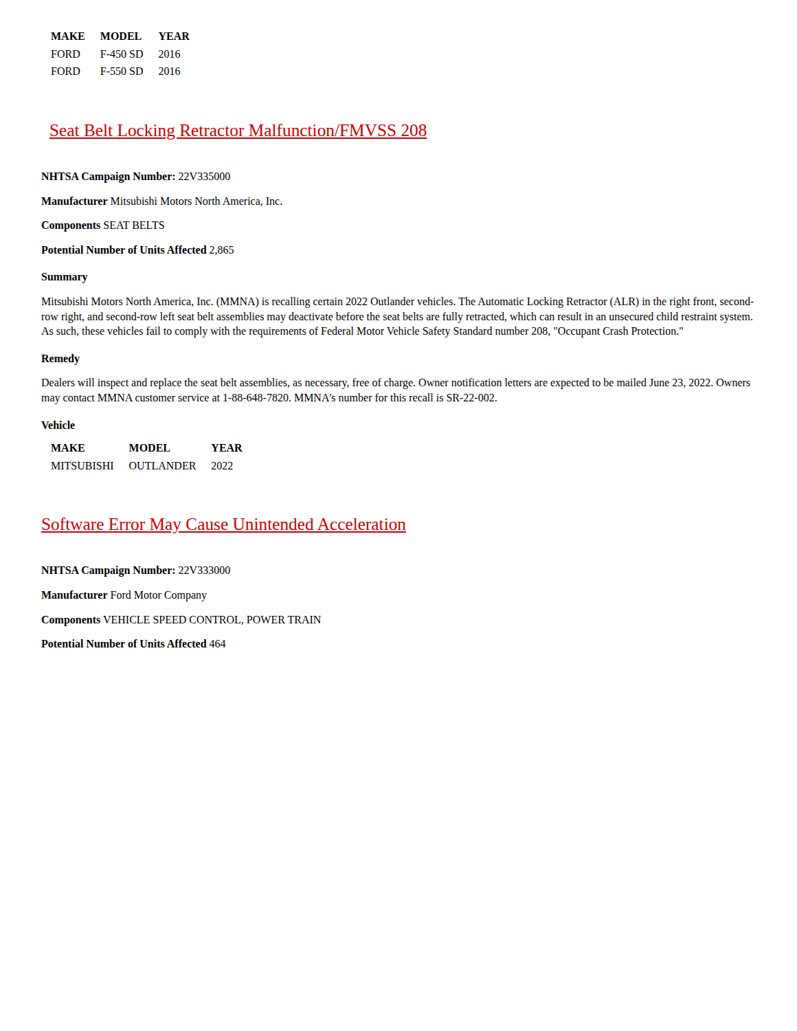| MAKE | MODEL | YEAR |
| --- | --- | --- |
| FORD | F-450 SD | 2016 |
| FORD | F-550 SD | 2016 |
Seat Belt Locking Retractor Malfunction/FMVSS 208
NHTSA Campaign Number: 22V335000
Manufacturer Mitsubishi Motors North America, Inc.
Components SEAT BELTS
Potential Number of Units Affected 2,865
Summary
Mitsubishi Motors North America, Inc. (MMNA) is recalling certain 2022 Outlander vehicles. The Automatic Locking Retractor (ALR) in the right front, second-row right, and second-row left seat belt assemblies may deactivate before the seat belts are fully retracted, which can result in an unsecured child restraint system. As such, these vehicles fail to comply with the requirements of Federal Motor Vehicle Safety Standard number 208, "Occupant Crash Protection."
Remedy
Dealers will inspect and replace the seat belt assemblies, as necessary, free of charge. Owner notification letters are expected to be mailed June 23, 2022. Owners may contact MMNA customer service at 1-88-648-7820. MMNA's number for this recall is SR-22-002.
Vehicle
| MAKE | MODEL | YEAR |
| --- | --- | --- |
| MITSUBISHI | OUTLANDER | 2022 |
Software Error May Cause Unintended Acceleration
NHTSA Campaign Number: 22V333000
Manufacturer Ford Motor Company
Components VEHICLE SPEED CONTROL, POWER TRAIN
Potential Number of Units Affected 464